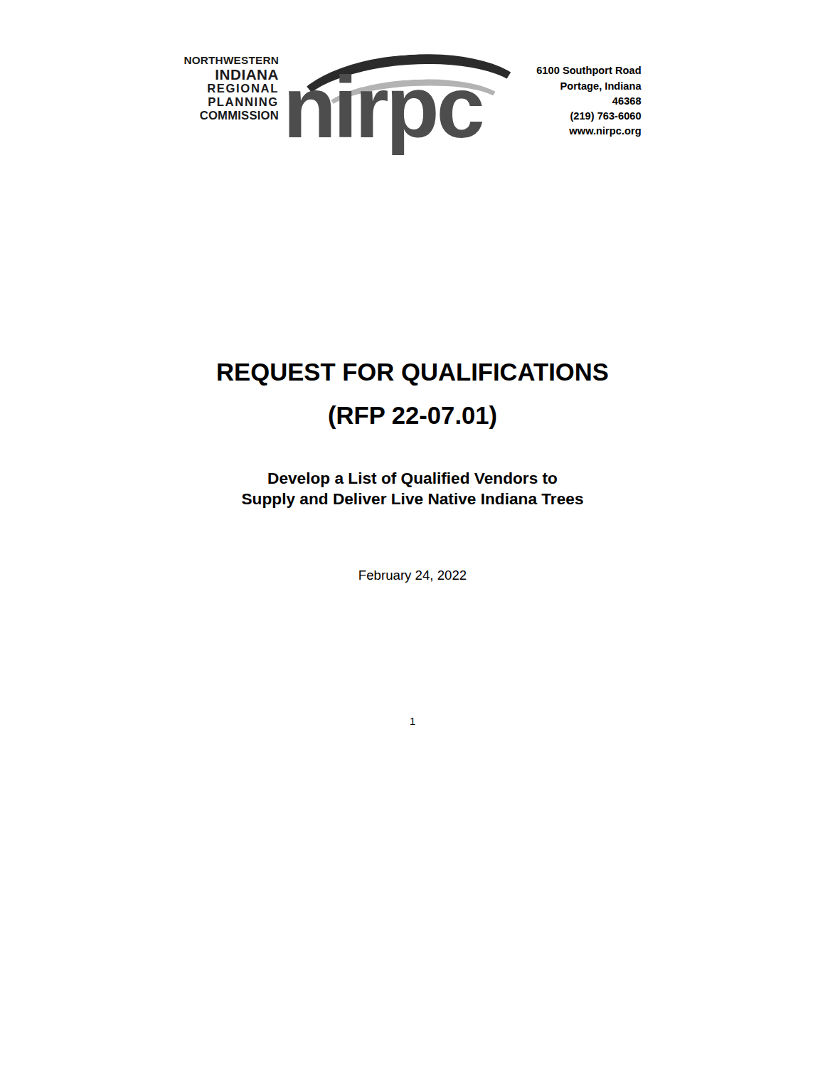NORTHWESTERN
INDIANA
REGIONAL
PLANNING
COMMISSION
nirpc
6100 Southport Road
Portage, Indiana 46368
(219) 763-6060
www.nirpc.org
REQUEST FOR QUALIFICATIONS
(RFP 22-07.01)
Develop a List of Qualified Vendors to
Supply and Deliver Live Native Indiana Trees
February 24, 2022
1